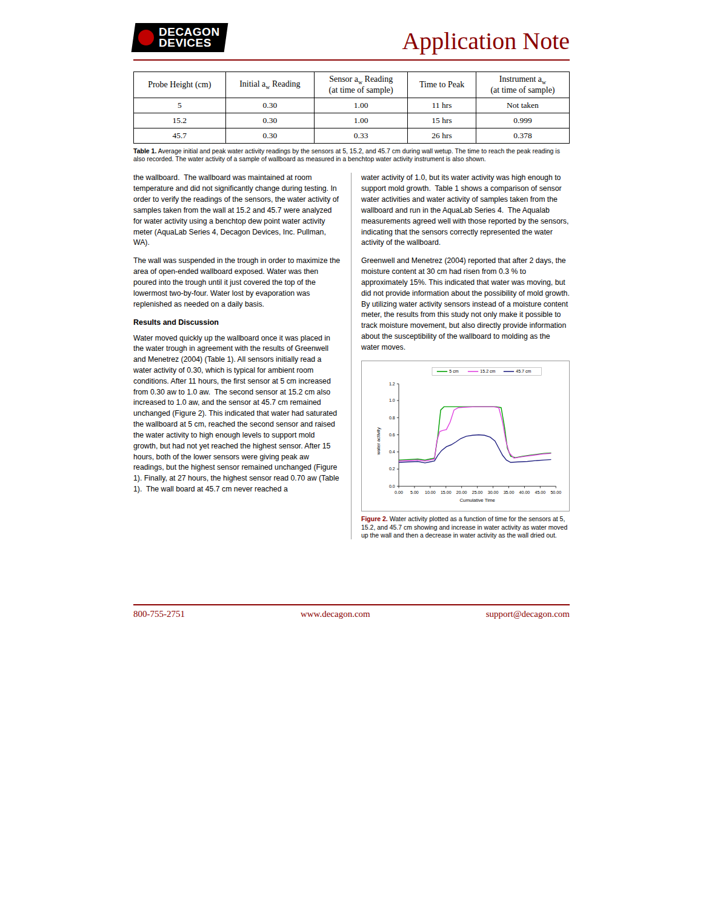DECAGON
DEVICES
Application Note
| Probe Height (cm) | Initial a w Reading | Sensor a w Reading (at time of sample) | Time to Peak | Instrument a w (at time of sample) |
| --- | --- | --- | --- | --- |
| 5 | 0.30 | 1.00 | 11 hrs | Not taken |
| 15.2 | 0.30 | 1.00 | 15 hrs | 0.999 |
| 45.7 | 0.30 | 0.33 | 26 hrs | 0.378 |
Table 1. Average initial and peak water activity readings by the sensors at 5, 15.2, and 45.7 cm during wall wetup. The time to reach the peak reading is also recorded. The water activity of a sample of wallboard as measured in a benchtop water activity instrument is also shown.
the wallboard. The wallboard was maintained at room temperature and did not significantly change during testing. In order to verify the readings of the sensors, the water activity of samples taken from the wall at 15.2 and 45.7 were analyzed for water activity using a benchtop dew point water activity meter (AquaLab Series 4, Decagon Devices, Inc. Pullman, WA).
The wall was suspended in the trough in order to maximize the area of open-ended wallboard exposed. Water was then poured into the trough until it just covered the top of the lowermost two-by-four. Water lost by evaporation was replenished as needed on a daily basis.
Results and Discussion
Water moved quickly up the wallboard once it was placed in the water trough in agreement with the results of Greenwell and Menetrez (2004) (Table 1). All sensors initially read a water activity of 0.30, which is typical for ambient room conditions. After 11 hours, the first sensor at 5 cm increased from 0.30 aw to 1.0 aw. The second sensor at 15.2 cm also increased to 1.0 aw, and the sensor at 45.7 cm remained unchanged (Figure 2). This indicated that water had saturated the wallboard at 5 cm, reached the second sensor and raised the water activity to high enough levels to support mold growth, but had not yet reached the highest sensor. After 15 hours, both of the lower sensors were giving peak aw readings, but the highest sensor remained unchanged (Figure 1). Finally, at 27 hours, the highest sensor read 0.70 aw (Table 1). The wall board at 45.7 cm never reached a
water activity of 1.0, but its water activity was high enough to support mold growth. Table 1 shows a comparison of sensor water activities and water activity of samples taken from the wallboard and run in the AquaLab Series 4. The Aqualab measurements agreed well with those reported by the sensors, indicating that the sensors correctly represented the water activity of the wallboard.
Greenwell and Menetrez (2004) reported that after 2 days, the moisture content at 30 cm had risen from 0.3 % to approximately 15%. This indicated that water was moving, but did not provide information about the possibility of mold growth. By utilizing water activity sensors instead of a moisture content meter, the results from this study not only make it possible to track moisture movement, but also directly provide information about the susceptibility of the wallboard to molding as the water moves.
5 cm 15.2 cm 45.7 cm 0.0 0.2 0.4 0.6 0.8 1.0 1.2 water activity 0.00 5.00 10.00 15.00 20.00 25.00 30.00 35.00 40.00 45.00 50.00 Cumulative Time
Figure 2. Water activity plotted as a function of time for the sensors at 5, 15.2, and 45.7 cm showing and increase in water activity as water moved up the wall and then a decrease in water activity as the wall dried out.
800-755-2751
www.decagon.com
support@decagon.com